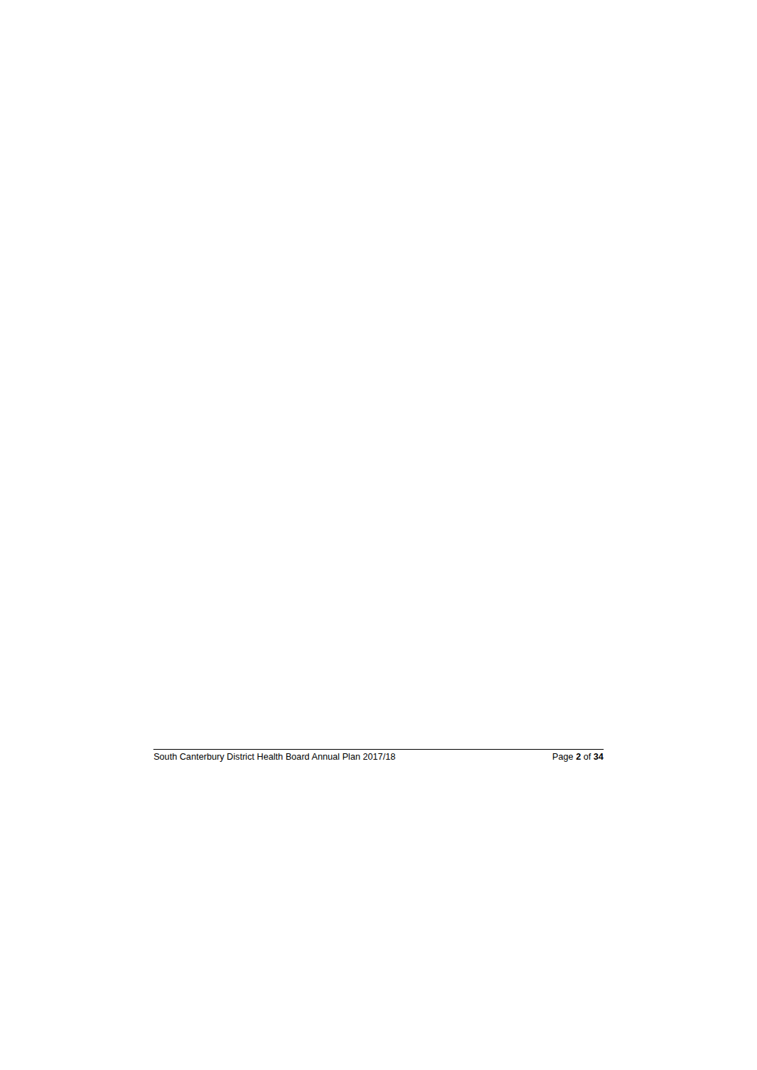South Canterbury District Health Board Annual Plan 2017/18 Page 2 of 34